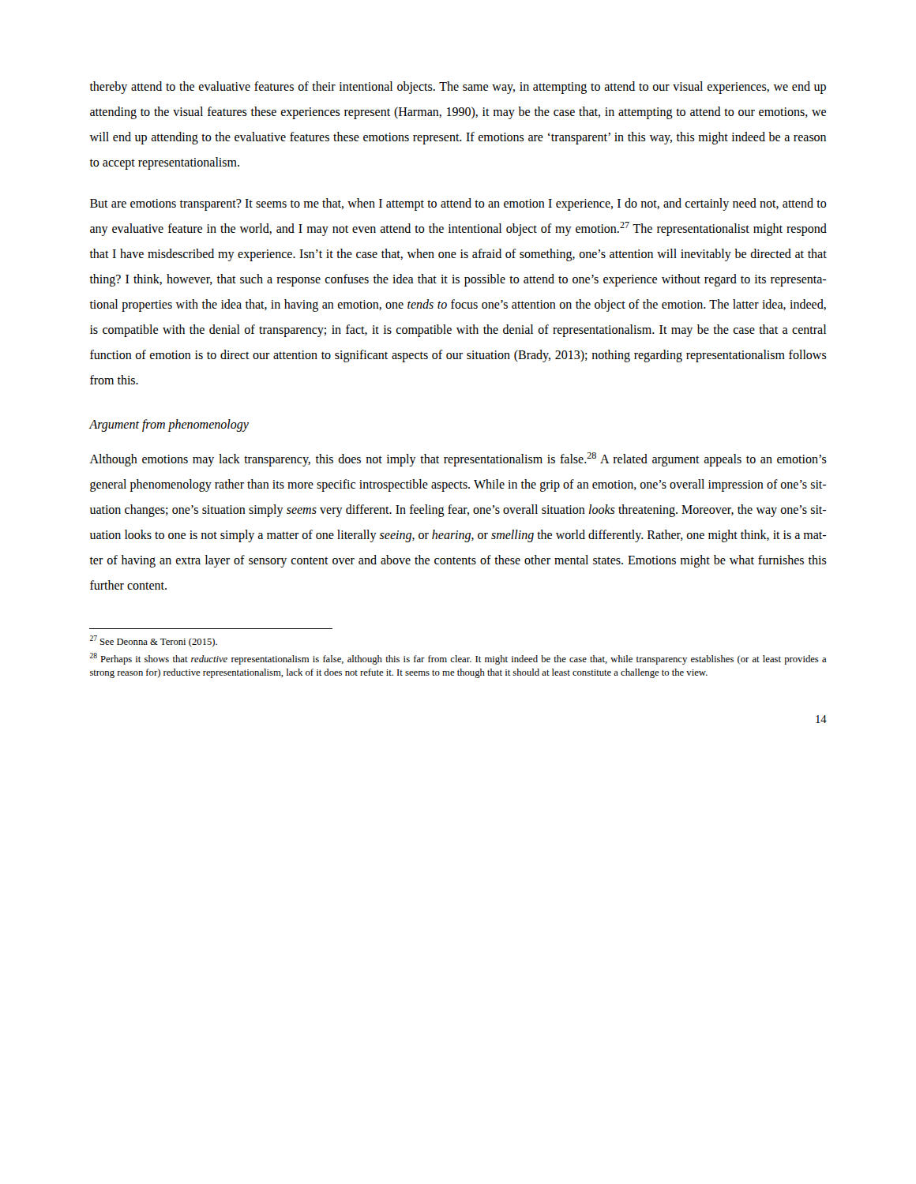thereby attend to the evaluative features of their intentional objects. The same way, in attempting to attend to our visual experiences, we end up attending to the visual features these experiences represent (Harman, 1990), it may be the case that, in attempting to attend to our emotions, we will end up attending to the evaluative features these emotions represent. If emotions are ‘transparent’ in this way, this might indeed be a reason to accept representationalism.
But are emotions transparent? It seems to me that, when I attempt to attend to an emotion I experience, I do not, and certainly need not, attend to any evaluative feature in the world, and I may not even attend to the intentional object of my emotion.27 The representationalist might respond that I have misdescribed my experience. Isn’t it the case that, when one is afraid of something, one’s attention will inevitably be directed at that thing? I think, however, that such a response confuses the idea that it is possible to attend to one’s experience without regard to its representational properties with the idea that, in having an emotion, one tends to focus one’s attention on the object of the emotion. The latter idea, indeed, is compatible with the denial of transparency; in fact, it is compatible with the denial of representationalism. It may be the case that a central function of emotion is to direct our attention to significant aspects of our situation (Brady, 2013); nothing regarding representationalism follows from this.
Argument from phenomenology
Although emotions may lack transparency, this does not imply that representationalism is false.28 A related argument appeals to an emotion’s general phenomenology rather than its more specific introspectible aspects. While in the grip of an emotion, one’s overall impression of one’s situation changes; one’s situation simply seems very different. In feeling fear, one’s overall situation looks threatening. Moreover, the way one’s situation looks to one is not simply a matter of one literally seeing, or hearing, or smelling the world differently. Rather, one might think, it is a matter of having an extra layer of sensory content over and above the contents of these other mental states. Emotions might be what furnishes this further content.
27 See Deonna & Teroni (2015).
28 Perhaps it shows that reductive representationalism is false, although this is far from clear. It might indeed be the case that, while transparency establishes (or at least provides a strong reason for) reductive representationalism, lack of it does not refute it. It seems to me though that it should at least constitute a challenge to the view.
14